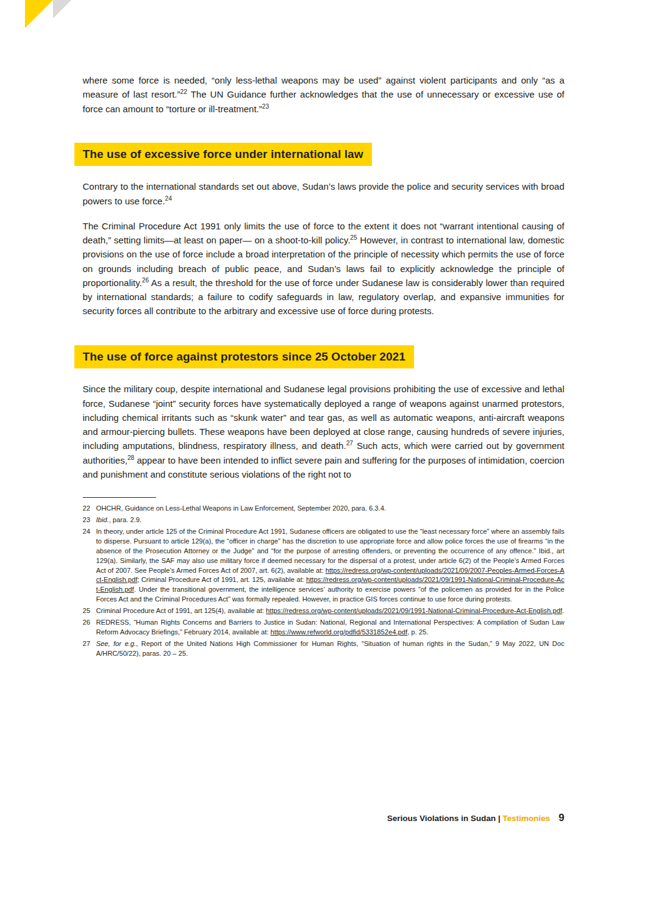where some force is needed, “only less-lethal weapons may be used” against violent participants and only “as a measure of last resort.”22 The UN Guidance further acknowledges that the use of unnecessary or excessive use of force can amount to “torture or ill-treatment.”23
The use of excessive force under international law
Contrary to the international standards set out above, Sudan’s laws provide the police and security services with broad powers to use force.24
The Criminal Procedure Act 1991 only limits the use of force to the extent it does not “warrant intentional causing of death,” setting limits—at least on paper— on a shoot-to-kill policy.25 However, in contrast to international law, domestic provisions on the use of force include a broad interpretation of the principle of necessity which permits the use of force on grounds including breach of public peace, and Sudan’s laws fail to explicitly acknowledge the principle of proportionality.26 As a result, the threshold for the use of force under Sudanese law is considerably lower than required by international standards; a failure to codify safeguards in law, regulatory overlap, and expansive immunities for security forces all contribute to the arbitrary and excessive use of force during protests.
The use of force against protestors since 25 October 2021
Since the military coup, despite international and Sudanese legal provisions prohibiting the use of excessive and lethal force, Sudanese “joint” security forces have systematically deployed a range of weapons against unarmed protestors, including chemical irritants such as “skunk water” and tear gas, as well as automatic weapons, anti-aircraft weapons and armour-piercing bullets. These weapons have been deployed at close range, causing hundreds of severe injuries, including amputations, blindness, respiratory illness, and death.27 Such acts, which were carried out by government authorities,28 appear to have been intended to inflict severe pain and suffering for the purposes of intimidation, coercion and punishment and constitute serious violations of the right not to
22
OHCHR, Guidance on Less-Lethal Weapons in Law Enforcement, September 2020, para. 6.3.4.
23
Ibid., para. 2.9.
24
In theory, under article 125 of the Criminal Procedure Act 1991, Sudanese officers are obligated to use the “least necessary force” where an assembly fails to disperse. Pursuant to article 129(a), the “officer in charge” has the discretion to use appropriate force and allow police forces the use of firearms “in the absence of the Prosecution Attorney or the Judge” and “for the purpose of arresting offenders, or preventing the occurrence of any offence.” Ibid., art 129(a). Similarly, the SAF may also use military force if deemed necessary for the dispersal of a protest, under article 6(2) of the People’s Armed Forces Act of 2007. See People’s Armed Forces Act of 2007, art. 6(2), available at: https://redress.org/wp-content/uploads/2021/09/2007-Peoples-Armed-Forces-Act-English.pdf; Criminal Procedure Act of 1991, art. 125, available at: https://redress.org/wp-content/uploads/2021/09/1991-National-Criminal-Procedure-Act-English.pdf. Under the transitional government, the intelligence services’ authority to exercise powers “of the policemen as provided for in the Police Forces Act and the Criminal Procedures Act” was formally repealed. However, in practice GIS forces continue to use force during protests.
25
Criminal Procedure Act of 1991, art 125(4), available at: https://redress.org/wp-content/uploads/2021/09/1991-National-Criminal-Procedure-Act-English.pdf.
26
REDRESS, “Human Rights Concerns and Barriers to Justice in Sudan: National, Regional and International Perspectives: A compilation of Sudan Law Reform Advocacy Briefings,” February 2014, available at: https://www.refworld.org/pdfid/5331852e4.pdf, p. 25.
27
See, for e.g., Report of the United Nations High Commissioner for Human Rights, “Situation of human rights in the Sudan,” 9 May 2022, UN Doc A/HRC/50/22), paras. 20 – 25.
Serious Violations in Sudan | Testimonies 9